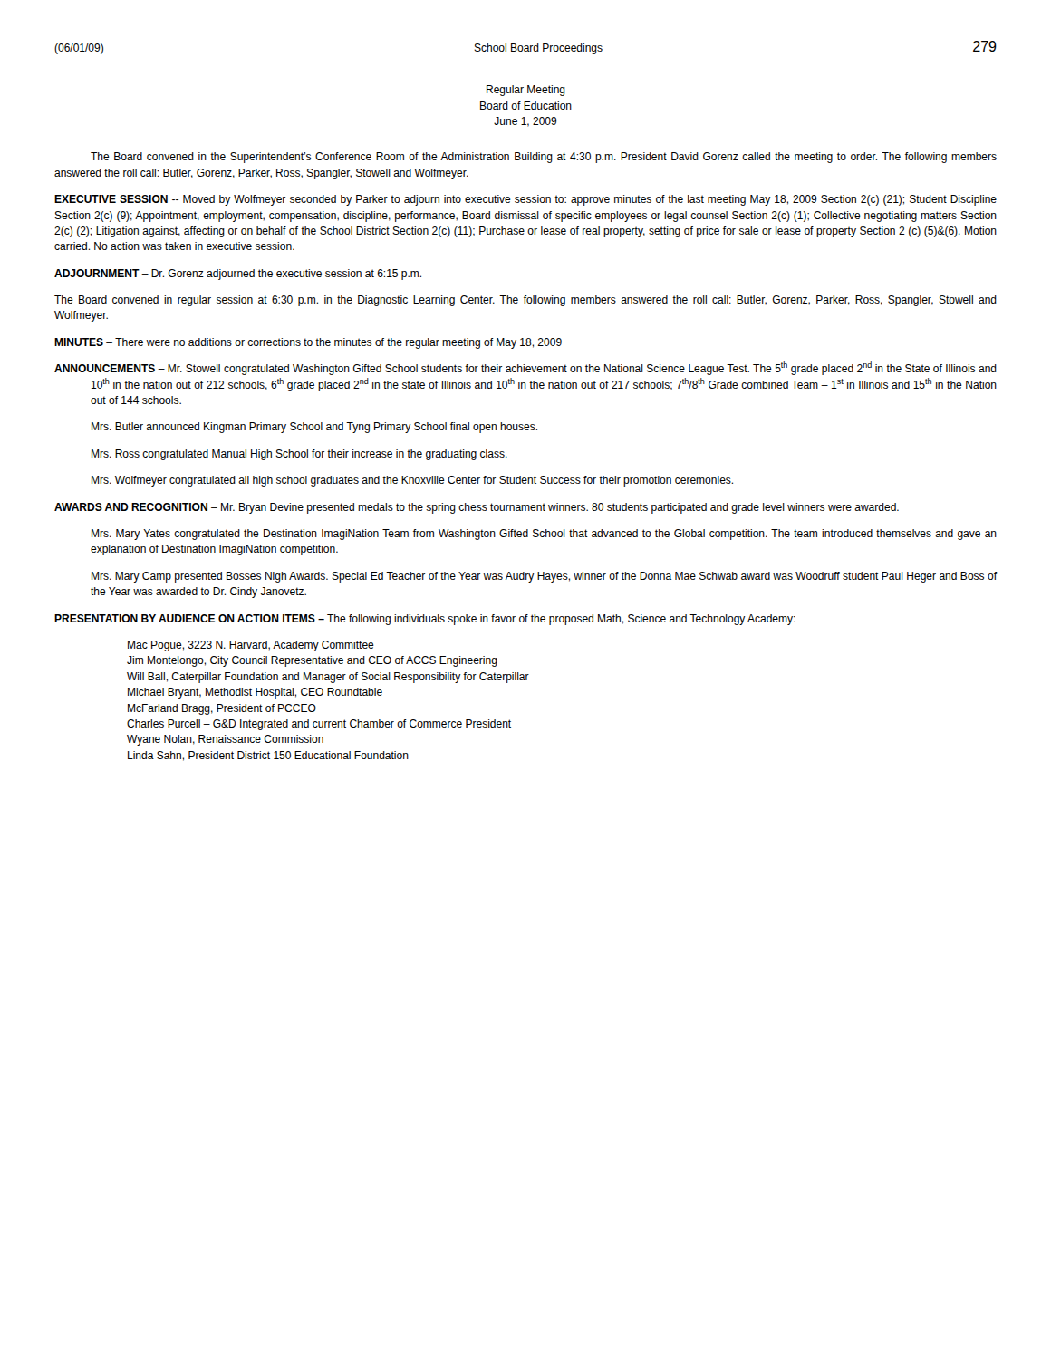(06/01/09)
School Board Proceedings
279
Regular Meeting
Board of Education
June 1, 2009
The Board convened in the Superintendent’s Conference Room of the Administration Building at 4:30 p.m. President David Gorenz called the meeting to order. The following members answered the roll call: Butler, Gorenz, Parker, Ross, Spangler, Stowell and Wolfmeyer.
EXECUTIVE SESSION -- Moved by Wolfmeyer seconded by Parker to adjourn into executive session to: approve minutes of the last meeting May 18, 2009 Section 2(c) (21); Student Discipline Section 2(c) (9); Appointment, employment, compensation, discipline, performance, Board dismissal of specific employees or legal counsel Section 2(c) (1); Collective negotiating matters Section 2(c) (2); Litigation against, affecting or on behalf of the School District Section 2(c) (11); Purchase or lease of real property, setting of price for sale or lease of property Section 2 (c) (5)&(6). Motion carried. No action was taken in executive session.
ADJOURNMENT – Dr. Gorenz adjourned the executive session at 6:15 p.m.
The Board convened in regular session at 6:30 p.m. in the Diagnostic Learning Center. The following members answered the roll call: Butler, Gorenz, Parker, Ross, Spangler, Stowell and Wolfmeyer.
MINUTES – There were no additions or corrections to the minutes of the regular meeting of May 18, 2009
ANNOUNCEMENTS – Mr. Stowell congratulated Washington Gifted School students for their achievement on the National Science League Test. The 5th grade placed 2nd in the State of Illinois and 10th in the nation out of 212 schools, 6th grade placed 2nd in the state of Illinois and 10th in the nation out of 217 schools; 7th/8th Grade combined Team – 1st in Illinois and 15th in the Nation out of 144 schools.
Mrs. Butler announced Kingman Primary School and Tyng Primary School final open houses.
Mrs. Ross congratulated Manual High School for their increase in the graduating class.
Mrs. Wolfmeyer congratulated all high school graduates and the Knoxville Center for Student Success for their promotion ceremonies.
AWARDS AND RECOGNITION – Mr. Bryan Devine presented medals to the spring chess tournament winners. 80 students participated and grade level winners were awarded.
Mrs. Mary Yates congratulated the Destination ImagiNation Team from Washington Gifted School that advanced to the Global competition. The team introduced themselves and gave an explanation of Destination ImagiNation competition.
Mrs. Mary Camp presented Bosses Nigh Awards. Special Ed Teacher of the Year was Audry Hayes, winner of the Donna Mae Schwab award was Woodruff student Paul Heger and Boss of the Year was awarded to Dr. Cindy Janovetz.
PRESENTATION BY AUDIENCE ON ACTION ITEMS – The following individuals spoke in favor of the proposed Math, Science and Technology Academy:
Mac Pogue, 3223 N. Harvard, Academy Committee
Jim Montelongo, City Council Representative and CEO of ACCS Engineering
Will Ball, Caterpillar Foundation and Manager of Social Responsibility for Caterpillar
Michael Bryant, Methodist Hospital, CEO Roundtable
McFarland Bragg, President of PCCEO
Charles Purcell – G&D Integrated and current Chamber of Commerce President
Wyane Nolan, Renaissance Commission
Linda Sahn, President District 150 Educational Foundation